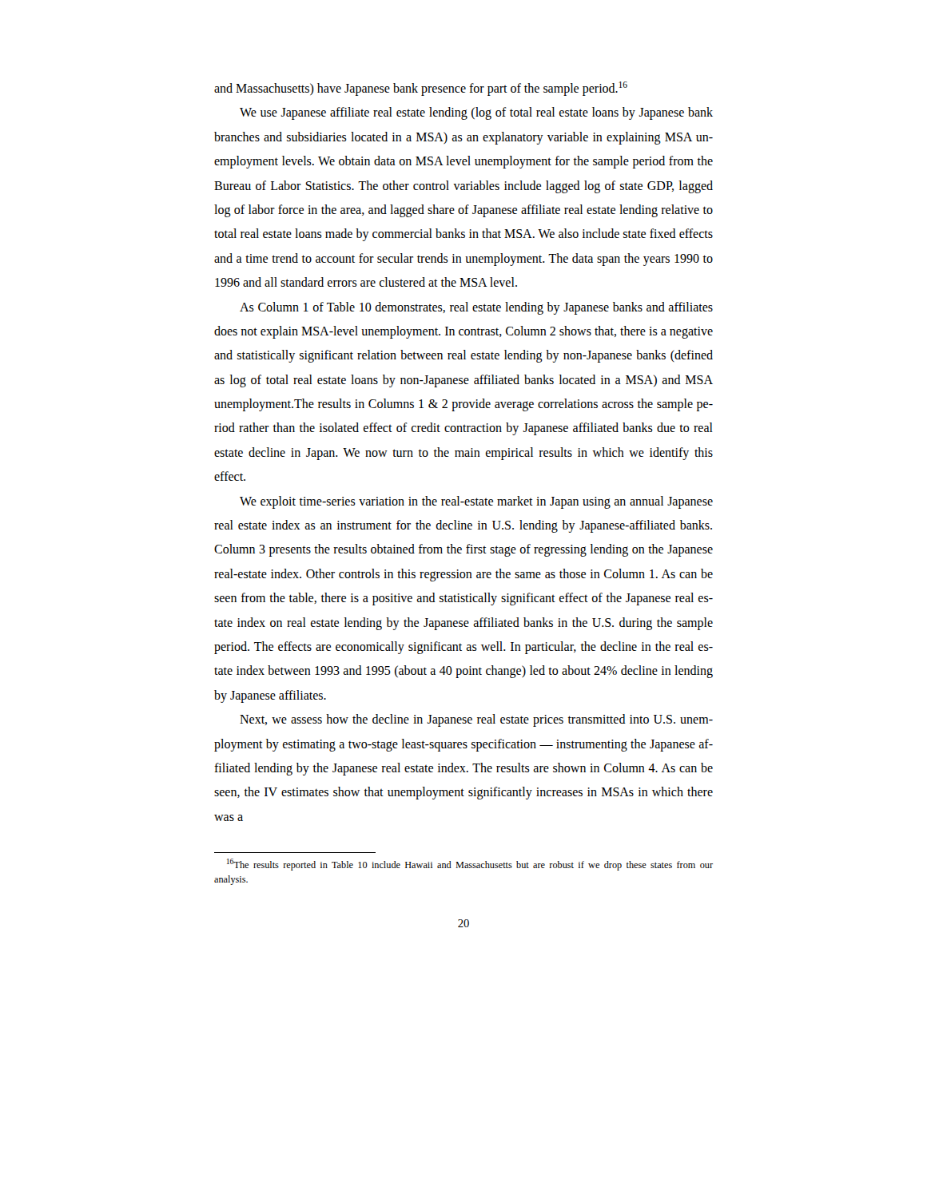and Massachusetts) have Japanese bank presence for part of the sample period.16
We use Japanese affiliate real estate lending (log of total real estate loans by Japanese bank branches and subsidiaries located in a MSA) as an explanatory variable in explaining MSA unemployment levels. We obtain data on MSA level unemployment for the sample period from the Bureau of Labor Statistics. The other control variables include lagged log of state GDP, lagged log of labor force in the area, and lagged share of Japanese affiliate real estate lending relative to total real estate loans made by commercial banks in that MSA. We also include state fixed effects and a time trend to account for secular trends in unemployment. The data span the years 1990 to 1996 and all standard errors are clustered at the MSA level.
As Column 1 of Table 10 demonstrates, real estate lending by Japanese banks and affiliates does not explain MSA-level unemployment. In contrast, Column 2 shows that, there is a negative and statistically significant relation between real estate lending by non-Japanese banks (defined as log of total real estate loans by non-Japanese affiliated banks located in a MSA) and MSA unemployment.The results in Columns 1 & 2 provide average correlations across the sample period rather than the isolated effect of credit contraction by Japanese affiliated banks due to real estate decline in Japan. We now turn to the main empirical results in which we identify this effect.
We exploit time-series variation in the real-estate market in Japan using an annual Japanese real estate index as an instrument for the decline in U.S. lending by Japanese-affiliated banks. Column 3 presents the results obtained from the first stage of regressing lending on the Japanese real-estate index. Other controls in this regression are the same as those in Column 1. As can be seen from the table, there is a positive and statistically significant effect of the Japanese real estate index on real estate lending by the Japanese affiliated banks in the U.S. during the sample period. The effects are economically significant as well. In particular, the decline in the real estate index between 1993 and 1995 (about a 40 point change) led to about 24% decline in lending by Japanese affiliates.
Next, we assess how the decline in Japanese real estate prices transmitted into U.S. unemployment by estimating a two-stage least-squares specification — instrumenting the Japanese affiliated lending by the Japanese real estate index. The results are shown in Column 4. As can be seen, the IV estimates show that unemployment significantly increases in MSAs in which there was a
16The results reported in Table 10 include Hawaii and Massachusetts but are robust if we drop these states from our analysis.
20